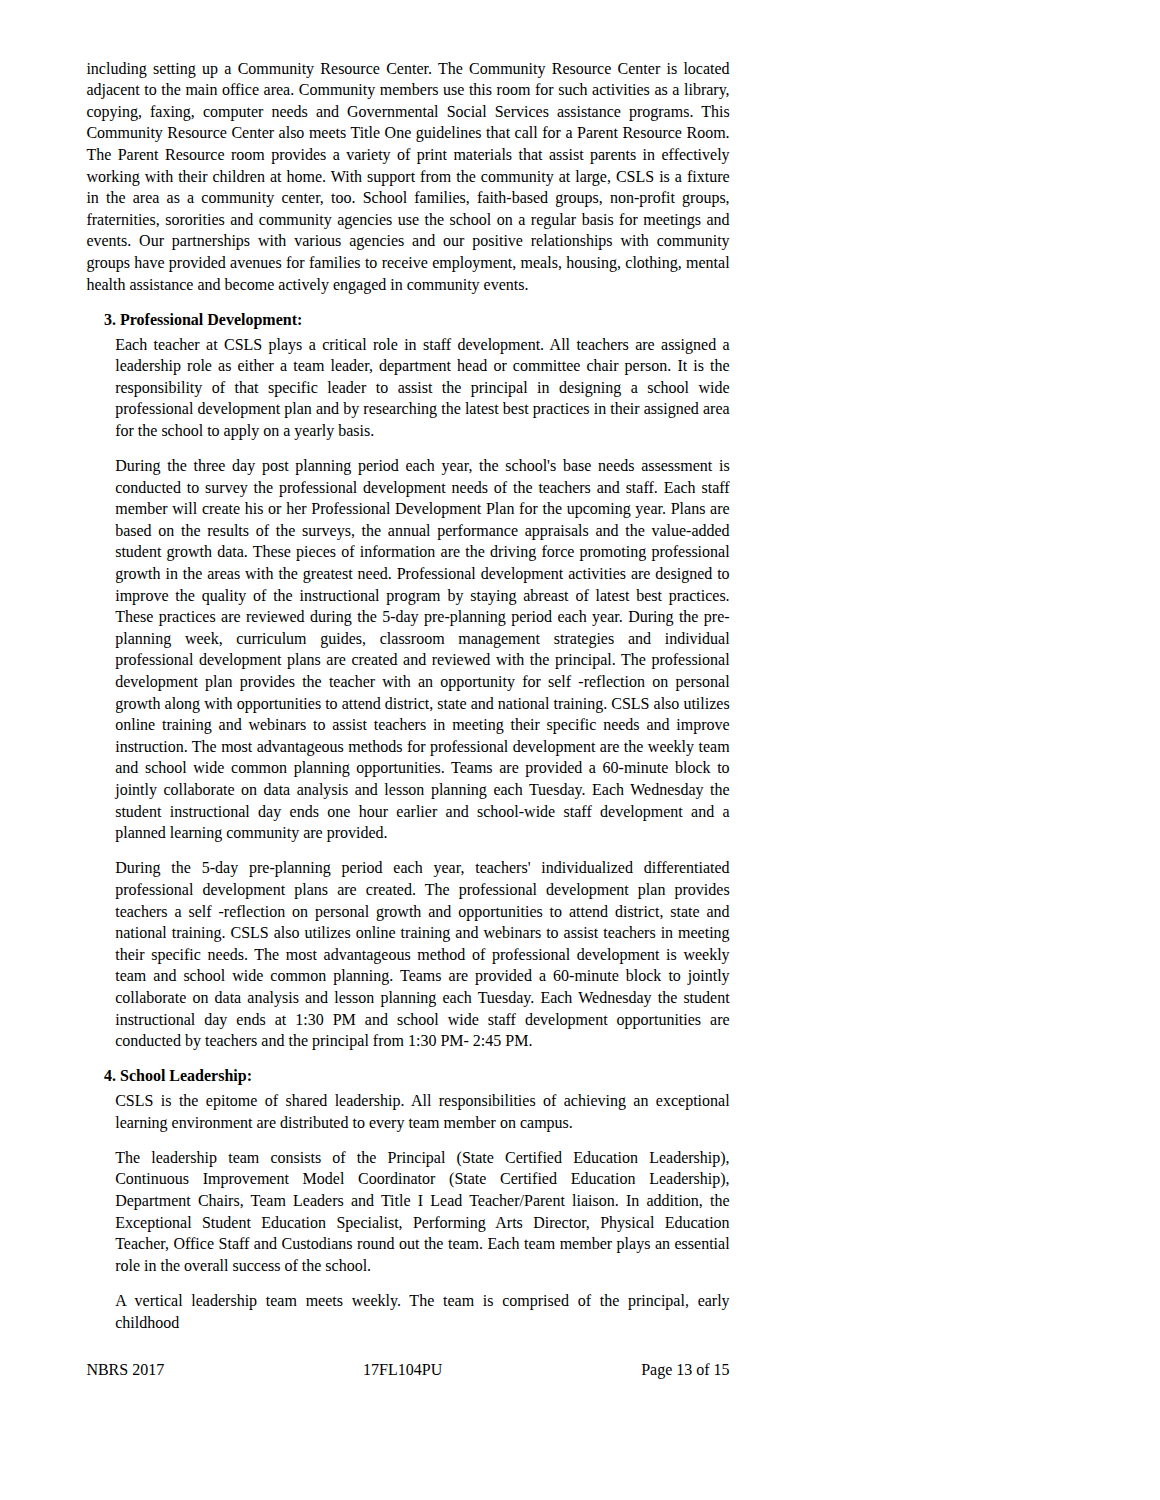including setting up a Community Resource Center. The Community Resource Center is located adjacent to the main office area. Community members use this room for such activities as a library, copying, faxing, computer needs and Governmental Social Services assistance programs. This Community Resource Center also meets Title One guidelines that call for a Parent Resource Room. The Parent Resource room provides a variety of print materials that assist parents in effectively working with their children at home. With support from the community at large, CSLS is a fixture in the area as a community center, too. School families, faith-based groups, non-profit groups, fraternities, sororities and community agencies use the school on a regular basis for meetings and events. Our partnerships with various agencies and our positive relationships with community groups have provided avenues for families to receive employment, meals, housing, clothing, mental health assistance and become actively engaged in community events.
Professional Development:
Each teacher at CSLS plays a critical role in staff development. All teachers are assigned a leadership role as either a team leader, department head or committee chair person. It is the responsibility of that specific leader to assist the principal in designing a school wide professional development plan and by researching the latest best practices in their assigned area for the school to apply on a yearly basis.
During the three day post planning period each year, the school's base needs assessment is conducted to survey the professional development needs of the teachers and staff. Each staff member will create his or her Professional Development Plan for the upcoming year. Plans are based on the results of the surveys, the annual performance appraisals and the value-added student growth data. These pieces of information are the driving force promoting professional growth in the areas with the greatest need. Professional development activities are designed to improve the quality of the instructional program by staying abreast of latest best practices. These practices are reviewed during the 5-day pre-planning period each year. During the pre-planning week, curriculum guides, classroom management strategies and individual professional development plans are created and reviewed with the principal. The professional development plan provides the teacher with an opportunity for self -reflection on personal growth along with opportunities to attend district, state and national training. CSLS also utilizes online training and webinars to assist teachers in meeting their specific needs and improve instruction. The most advantageous methods for professional development are the weekly team and school wide common planning opportunities. Teams are provided a 60-minute block to jointly collaborate on data analysis and lesson planning each Tuesday. Each Wednesday the student instructional day ends one hour earlier and school-wide staff development and a planned learning community are provided.
During the 5-day pre-planning period each year, teachers' individualized differentiated professional development plans are created. The professional development plan provides teachers a self -reflection on personal growth and opportunities to attend district, state and national training. CSLS also utilizes online training and webinars to assist teachers in meeting their specific needs. The most advantageous method of professional development is weekly team and school wide common planning. Teams are provided a 60-minute block to jointly collaborate on data analysis and lesson planning each Tuesday. Each Wednesday the student instructional day ends at 1:30 PM and school wide staff development opportunities are conducted by teachers and the principal from 1:30 PM- 2:45 PM.
School Leadership:
CSLS is the epitome of shared leadership. All responsibilities of achieving an exceptional learning environment are distributed to every team member on campus.
The leadership team consists of the Principal (State Certified Education Leadership), Continuous Improvement Model Coordinator (State Certified Education Leadership), Department Chairs, Team Leaders and Title I Lead Teacher/Parent liaison. In addition, the Exceptional Student Education Specialist, Performing Arts Director, Physical Education Teacher, Office Staff and Custodians round out the team. Each team member plays an essential role in the overall success of the school.
A vertical leadership team meets weekly. The team is comprised of the principal, early childhood
NBRS 2017 17FL104PU Page 13 of 15